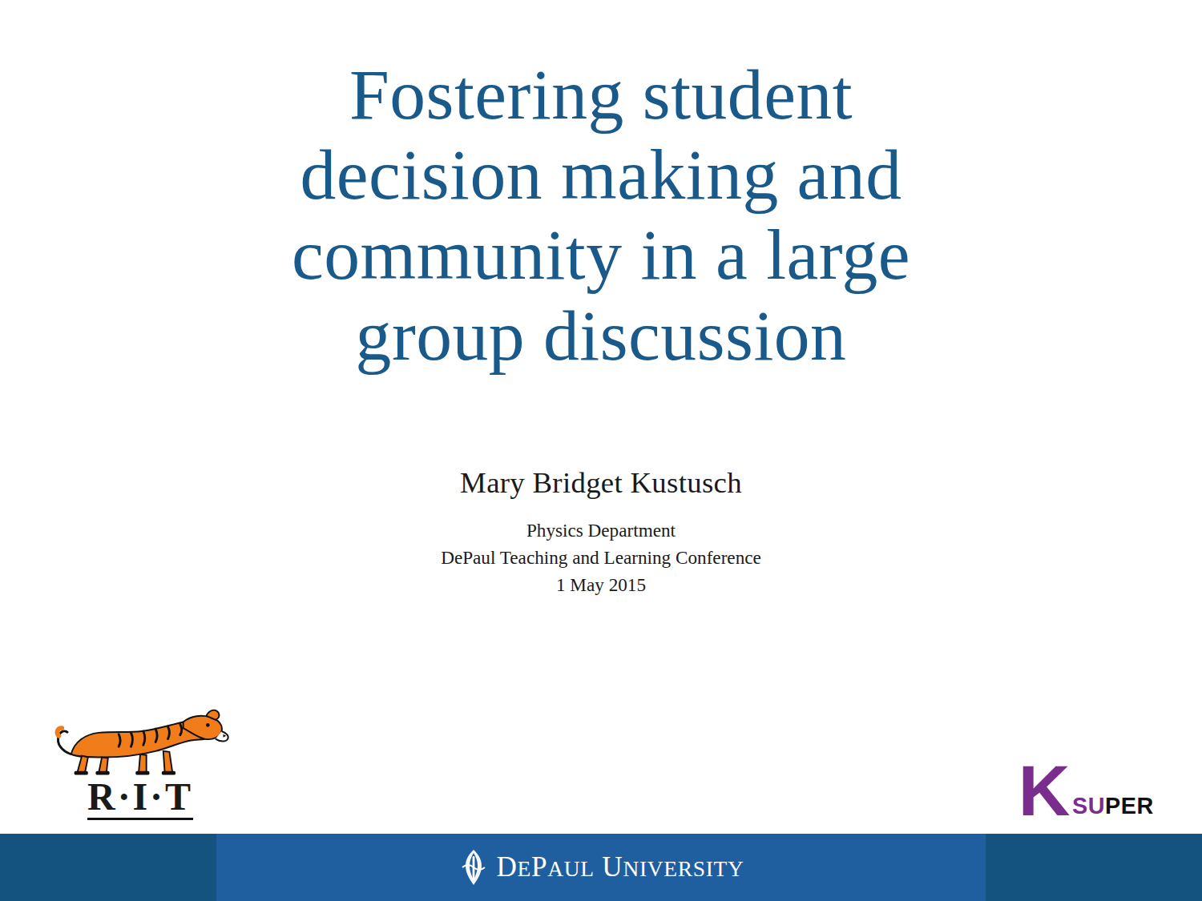Fostering student decision making and community in a large group discussion
Mary Bridget Kustusch
Physics Department DePaul Teaching and Learning Conference 1 May 2015
RIT tiger
R·I·T
K SU PER
DePaul University mark DEPAUL UNIVERSITY